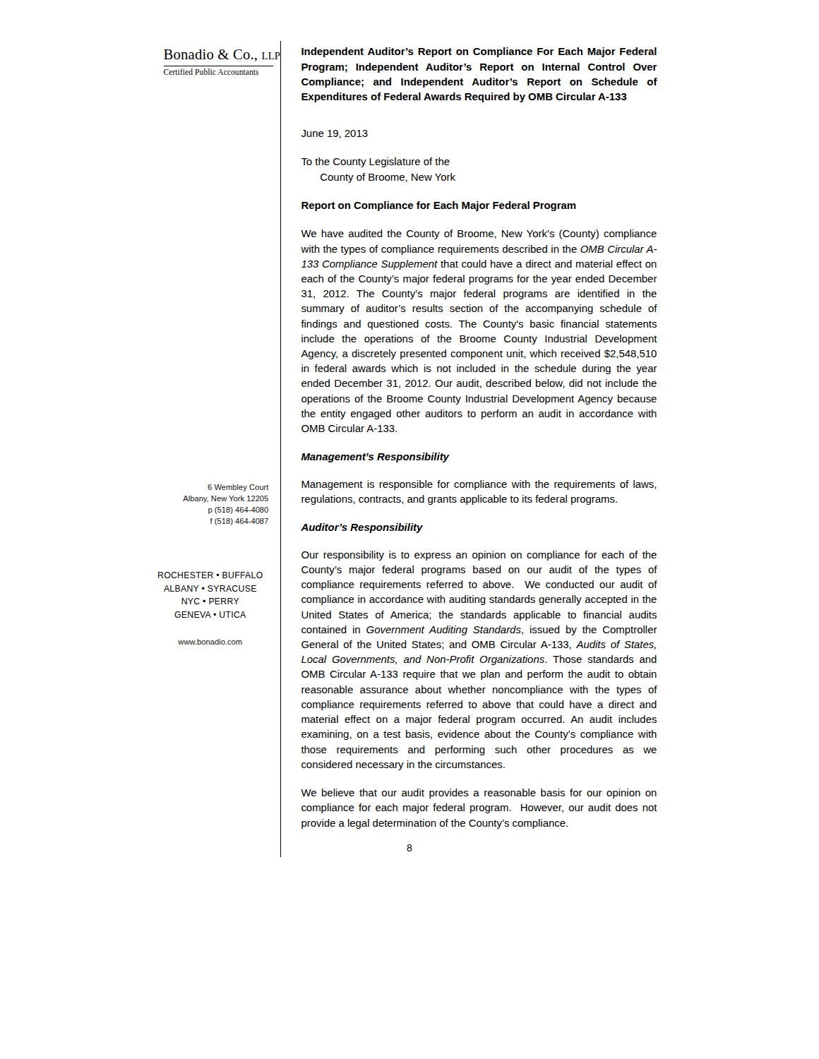Bonadio & Co., LLP
Certified Public Accountants
6 Wembley Court
Albany, New York 12205
p (518) 464-4080
f (518) 464-4087
ROCHESTER • BUFFALO
ALBANY • SYRACUSE
NYC • PERRY
GENEVA • UTICA
www.bonadio.com
Independent Auditor’s Report on Compliance For Each Major Federal Program; Independent Auditor’s Report on Internal Control Over Compliance; and Independent Auditor’s Report on Schedule of Expenditures of Federal Awards Required by OMB Circular A-133
June 19, 2013
To the County Legislature of theCounty of Broome, New York
Report on Compliance for Each Major Federal Program
We have audited the County of Broome, New York’s (County) compliance with the types of compliance requirements described in the OMB Circular A-133 Compliance Supplement that could have a direct and material effect on each of the County’s major federal programs for the year ended December 31, 2012. The County’s major federal programs are identified in the summary of auditor’s results section of the accompanying schedule of findings and questioned costs. The County's basic financial statements include the operations of the Broome County Industrial Development Agency, a discretely presented component unit, which received $2,548,510 in federal awards which is not included in the schedule during the year ended December 31, 2012. Our audit, described below, did not include the operations of the Broome County Industrial Development Agency because the entity engaged other auditors to perform an audit in accordance with OMB Circular A-133.
Management’s Responsibility
Management is responsible for compliance with the requirements of laws, regulations, contracts, and grants applicable to its federal programs.
Auditor’s Responsibility
Our responsibility is to express an opinion on compliance for each of the County’s major federal programs based on our audit of the types of compliance requirements referred to above. We conducted our audit of compliance in accordance with auditing standards generally accepted in the United States of America; the standards applicable to financial audits contained in Government Auditing Standards, issued by the Comptroller General of the United States; and OMB Circular A-133, Audits of States, Local Governments, and Non-Profit Organizations. Those standards and OMB Circular A-133 require that we plan and perform the audit to obtain reasonable assurance about whether noncompliance with the types of compliance requirements referred to above that could have a direct and material effect on a major federal program occurred. An audit includes examining, on a test basis, evidence about the County’s compliance with those requirements and performing such other procedures as we considered necessary in the circumstances.
We believe that our audit provides a reasonable basis for our opinion on compliance for each major federal program. However, our audit does not provide a legal determination of the County’s compliance.
8